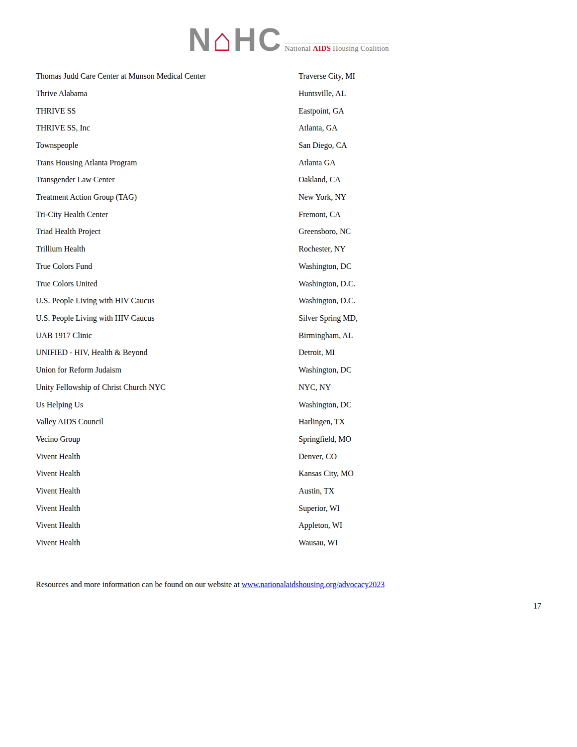N⌂HC
National AIDS Housing Coalition
| Thomas Judd Care Center at Munson Medical Center | Traverse City, MI |
| Thrive Alabama | Huntsville, AL |
| THRIVE SS | Eastpoint, GA |
| THRIVE SS, Inc | Atlanta, GA |
| Townspeople | San Diego, CA |
| Trans Housing Atlanta Program | Atlanta GA |
| Transgender Law Center | Oakland, CA |
| Treatment Action Group (TAG) | New York, NY |
| Tri-City Health Center | Fremont, CA |
| Triad Health Project | Greensboro, NC |
| Trillium Health | Rochester, NY |
| True Colors Fund | Washington, DC |
| True Colors United | Washington, D.C. |
| U.S. People Living with HIV Caucus | Washington, D.C. |
| U.S. People Living with HIV Caucus | Silver Spring MD, |
| UAB 1917 Clinic | Birmingham, AL |
| UNIFIED - HIV, Health & Beyond | Detroit, MI |
| Union for Reform Judaism | Washington, DC |
| Unity Fellowship of Christ Church NYC | NYC, NY |
| Us Helping Us | Washington, DC |
| Valley AIDS Council | Harlingen, TX |
| Vecino Group | Springfield, MO |
| Vivent Health | Denver, CO |
| Vivent Health | Kansas City, MO |
| Vivent Health | Austin, TX |
| Vivent Health | Superior, WI |
| Vivent Health | Appleton, WI |
| Vivent Health | Wausau, WI |
Resources and more information can be found on our website at www.nationalaidshousing.org/advocacy2023
17